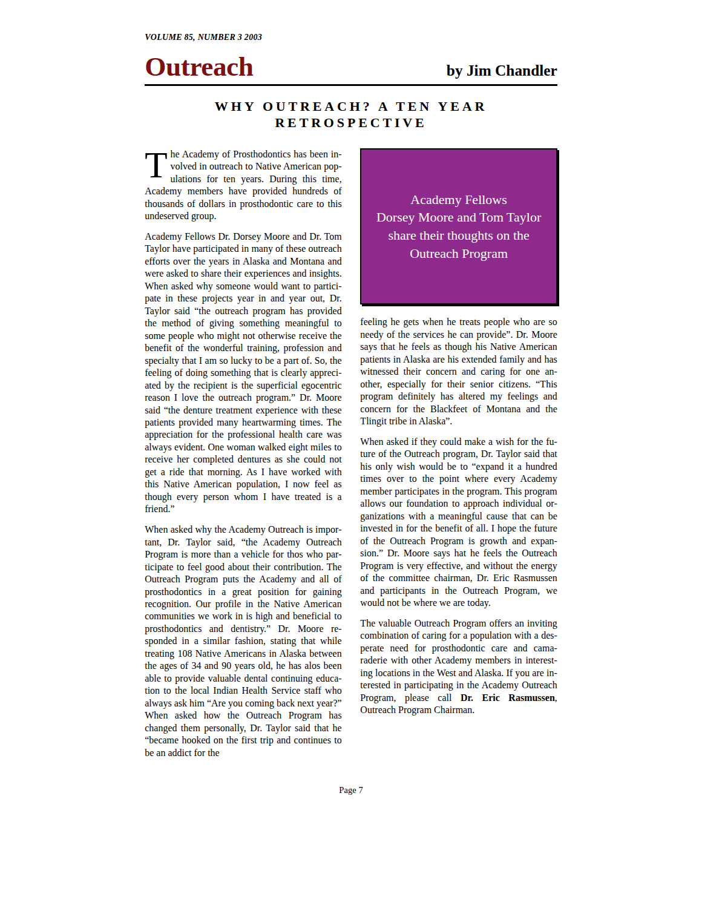VOLUME 85, NUMBER 3 2003
Outreach
by Jim Chandler
WHY OUTREACH? A TEN YEAR RETROSPECTIVE
The Academy of Prosthodontics has been involved in outreach to Native American populations for ten years. During this time, Academy members have provided hundreds of thousands of dollars in prosthodontic care to this undeserved group.
Academy Fellows Dr. Dorsey Moore and Dr. Tom Taylor have participated in many of these outreach efforts over the years in Alaska and Montana and were asked to share their experiences and insights. When asked why someone would want to participate in these projects year in and year out, Dr. Taylor said “the outreach program has provided the method of giving something meaningful to some people who might not otherwise receive the benefit of the wonderful training, profession and specialty that I am so lucky to be a part of. So, the feeling of doing something that is clearly appreciated by the recipient is the superficial egocentric reason I love the outreach program.” Dr. Moore said “the denture treatment experience with these patients provided many heartwarming times. The appreciation for the professional health care was always evident. One woman walked eight miles to receive her completed dentures as she could not get a ride that morning. As I have worked with this Native American population, I now feel as though every person whom I have treated is a friend.”
When asked why the Academy Outreach is important, Dr. Taylor said, “the Academy Outreach Program is more than a vehicle for thos who participate to feel good about their contribution. The Outreach Program puts the Academy and all of prosthodontics in a great position for gaining recognition. Our profile in the Native American communities we work in is high and beneficial to prosthodontics and dentistry.” Dr. Moore responded in a similar fashion, stating that while treating 108 Native Americans in Alaska between the ages of 34 and 90 years old, he has alos been able to provide valuable dental continuing education to the local Indian Health Service staff who always ask him “Are you coming back next year?” When asked how the Outreach Program has changed them personally, Dr. Taylor said that he “became hooked on the first trip and continues to be an addict for the
Academy Fellows
Dorsey Moore and Tom Taylor
share their thoughts on the
Outreach Program
feeling he gets when he treats people who are so needy of the services he can provide”. Dr. Moore says that he feels as though his Native American patients in Alaska are his extended family and has witnessed their concern and caring for one another, especially for their senior citizens. “This program definitely has altered my feelings and concern for the Blackfeet of Montana and the Tlingit tribe in Alaska”.
When asked if they could make a wish for the future of the Outreach program, Dr. Taylor said that his only wish would be to “expand it a hundred times over to the point where every Academy member participates in the program. This program allows our foundation to approach individual organizations with a meaningful cause that can be invested in for the benefit of all. I hope the future of the Outreach Program is growth and expansion.” Dr. Moore says hat he feels the Outreach Program is very effective, and without the energy of the committee chairman, Dr. Eric Rasmussen and participants in the Outreach Program, we would not be where we are today.
The valuable Outreach Program offers an inviting combination of caring for a population with a desperate need for prosthodontic care and camaraderie with other Academy members in interesting locations in the West and Alaska. If you are interested in participating in the Academy Outreach Program, please call Dr. Eric Rasmussen, Outreach Program Chairman.
Page 7